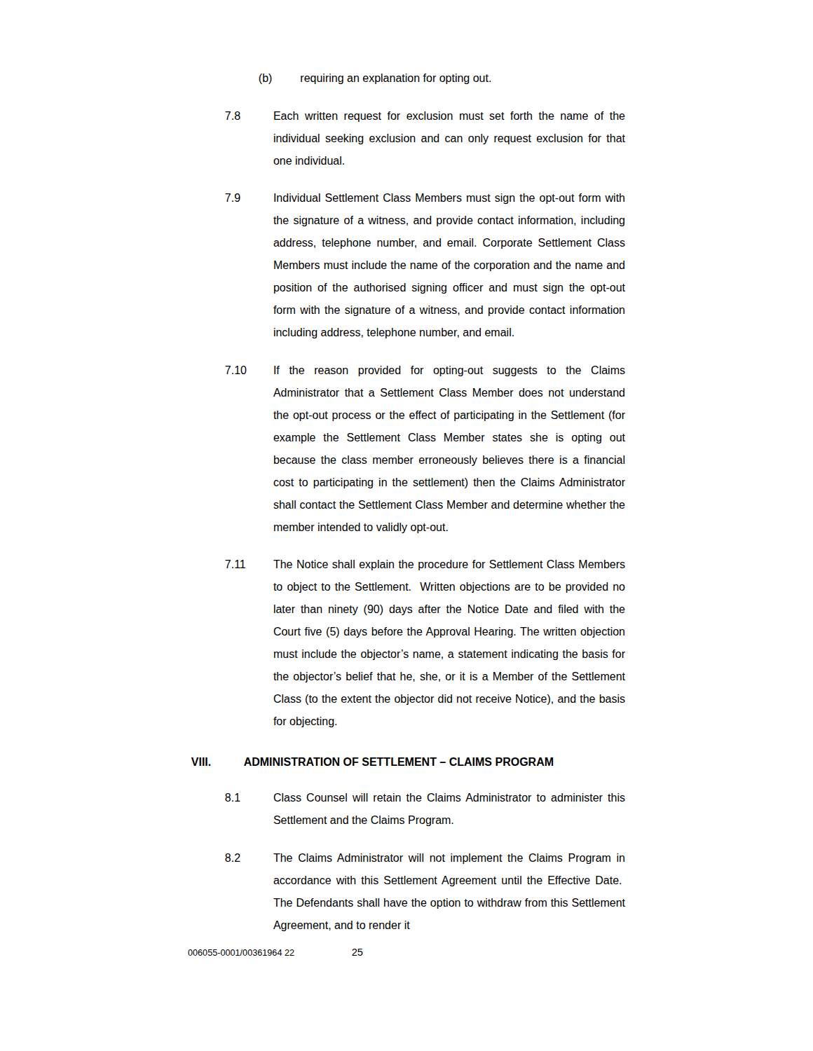(b) requiring an explanation for opting out.
7.8 Each written request for exclusion must set forth the name of the individual seeking exclusion and can only request exclusion for that one individual.
7.9 Individual Settlement Class Members must sign the opt-out form with the signature of a witness, and provide contact information, including address, telephone number, and email. Corporate Settlement Class Members must include the name of the corporation and the name and position of the authorised signing officer and must sign the opt-out form with the signature of a witness, and provide contact information including address, telephone number, and email.
7.10 If the reason provided for opting-out suggests to the Claims Administrator that a Settlement Class Member does not understand the opt-out process or the effect of participating in the Settlement (for example the Settlement Class Member states she is opting out because the class member erroneously believes there is a financial cost to participating in the settlement) then the Claims Administrator shall contact the Settlement Class Member and determine whether the member intended to validly opt-out.
7.11 The Notice shall explain the procedure for Settlement Class Members to object to the Settlement. Written objections are to be provided no later than ninety (90) days after the Notice Date and filed with the Court five (5) days before the Approval Hearing. The written objection must include the objector’s name, a statement indicating the basis for the objector’s belief that he, she, or it is a Member of the Settlement Class (to the extent the objector did not receive Notice), and the basis for objecting.
VIII. ADMINISTRATION OF SETTLEMENT – CLAIMS PROGRAM
8.1 Class Counsel will retain the Claims Administrator to administer this Settlement and the Claims Program.
8.2 The Claims Administrator will not implement the Claims Program in accordance with this Settlement Agreement until the Effective Date. The Defendants shall have the option to withdraw from this Settlement Agreement, and to render it
006055-0001/00361964 22 25